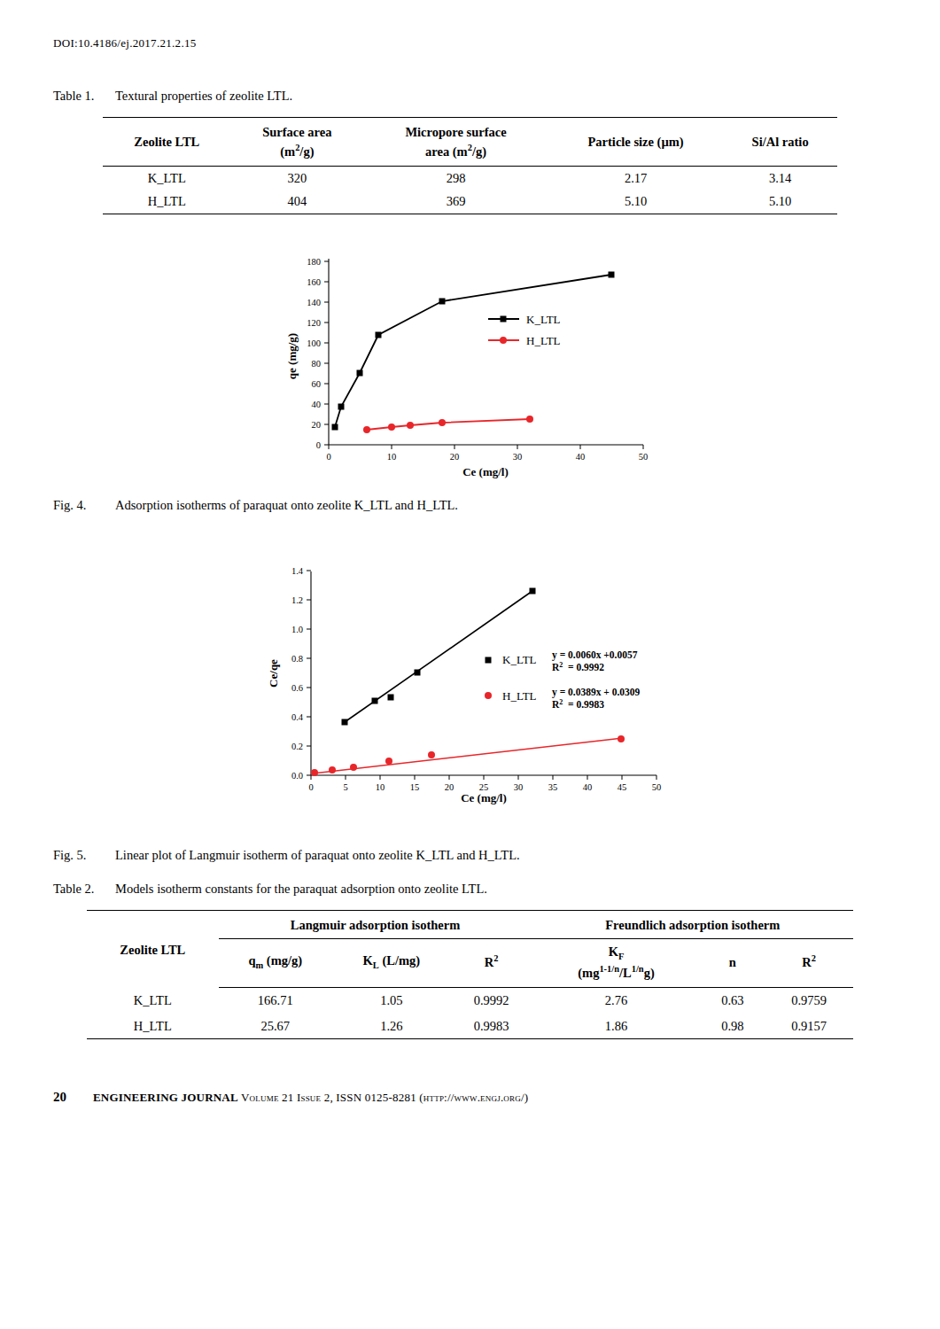DOI:10.4186/ej.2017.21.2.15
Table 1. Textural properties of zeolite LTL.
| Zeolite LTL | Surface area (m 2 /g) | Micropore surface area (m 2 /g) | Particle size (µm) | Si/Al ratio |
| --- | --- | --- | --- | --- |
| K_LTL | 320 | 298 | 2.17 | 3.14 |
| H_LTL | 404 | 369 | 5.10 | 5.10 |
0 20 40 60 80 100 120 140 160 180 0 10 20 30 40 50 Ce (mg/l) qe (mg/g) K_LTL H_LTL
Fig. 4. Adsorption isotherms of paraquat onto zeolite K_LTL and H_LTL.
0.0 0.2 0.4 0.6 0.8 1.0 1.2 1.4 0 5 10 15 20 25 30 35 40 45 50 Ce (mg/l) Ce/qe K_LTL y = 0.0060x +0.0057 R2 = 0.9992 H_LTL y = 0.0389x + 0.0309 R2 = 0.9983
Fig. 5. Linear plot of Langmuir isotherm of paraquat onto zeolite K_LTL and H_LTL.
Table 2. Models isotherm constants for the paraquat adsorption onto zeolite LTL.
| Zeolite LTL | Langmuir adsorption isotherm | Freundlich adsorption isotherm |
| --- | --- | --- |
| q m (mg/g) | K L (L/mg) | R 2 | K F (mg 1-1/n /L 1/n g) | n | R 2 |
| K_LTL | 166.71 | 1.05 | 0.9992 | 2.76 | 0.63 | 0.9759 |
| H_LTL | 25.67 | 1.26 | 0.9983 | 1.86 | 0.98 | 0.9157 |
20 ENGINEERING JOURNAL Volume 21 Issue 2, ISSN 0125-8281 (http://www.engj.org/)